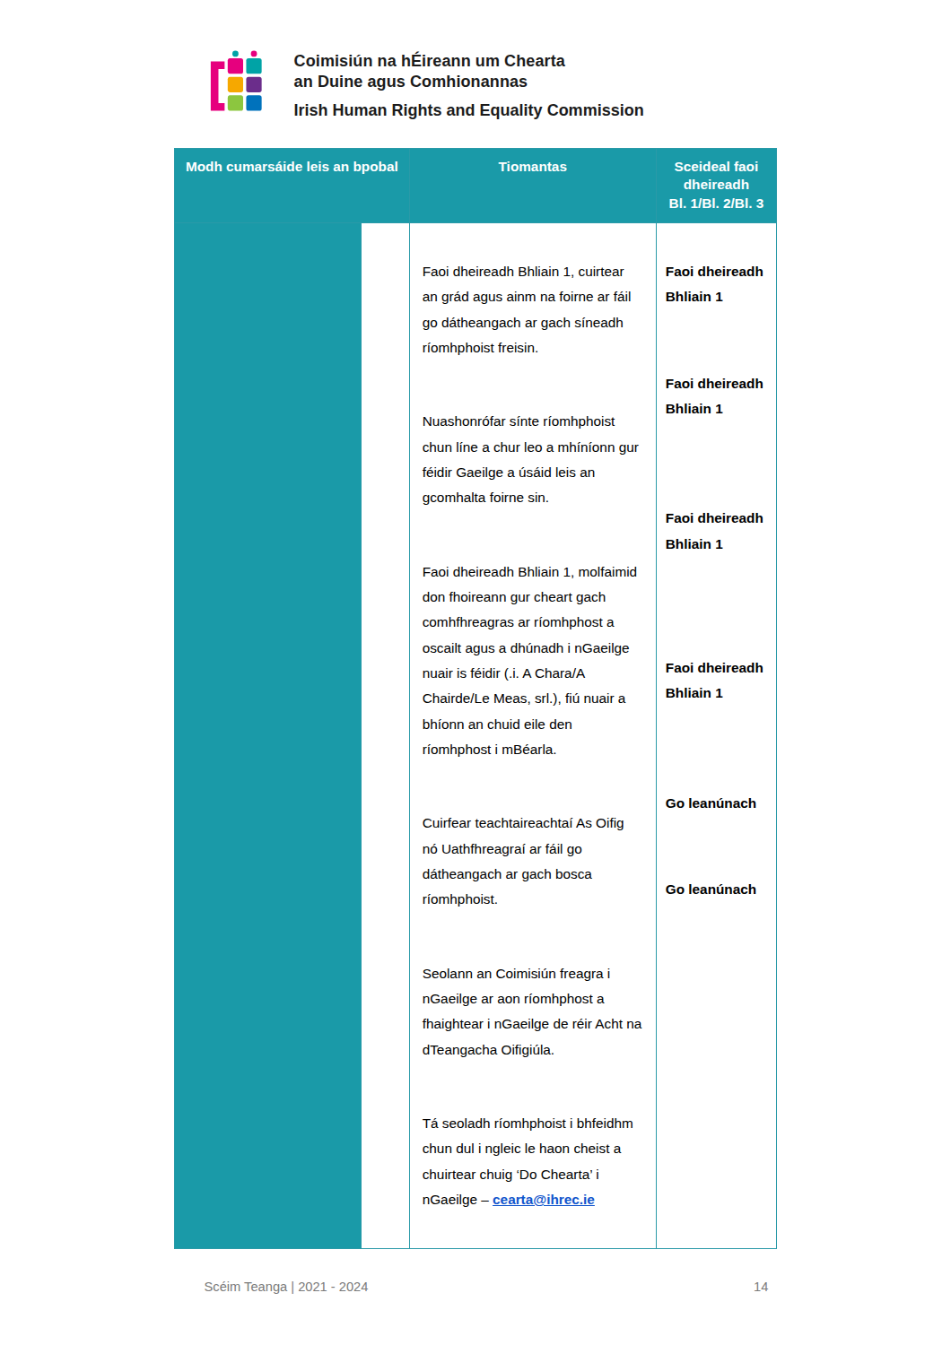Coimisiún na hÉireann um Chearta
an Duine agus Comhionannas
Irish Human Rights and Equality Commission
| Modh cumarsáide leis an bpobal | Tiomantas | Sceideal faoi dheireadh Bl. 1/Bl. 2/Bl. 3 |
| --- | --- | --- |
| | | Faoi dheireadh Bhliain 1, cuirtear an grád agus ainm na foirne ar fáil go dátheangach ar gach síneadh ríomhphoist freisin. Nuashonrófar sínte ríomhphoist chun líne a chur leo a mhíníonn gur féidir Gaeilge a úsáid leis an gcomhalta foirne sin. Faoi dheireadh Bhliain 1, molfaimid don fhoireann gur cheart gach comhfhreagras ar ríomhphost a oscailt agus a dhúnadh i nGaeilge nuair is féidir (.i. A Chara/A Chairde/Le Meas, srl.), fiú nuair a bhíonn an chuid eile den ríomhphost i mBéarla. Cuirfear teachtaireachtaí As Oifig nó Uathfhreagraí ar fáil go dátheangach ar gach bosca ríomhphoist. Seolann an Coimisiún freagra i nGaeilge ar aon ríomhphost a fhaightear i nGaeilge de réir Acht na dTeangacha Oifigiúla. Tá seoladh ríomhphoist i bhfeidhm chun dul i ngleic le haon cheist a chuirtear chuig ‘Do Chearta’ i nGaeilge – cearta@ihrec.ie | Faoi dheireadh Bhliain 1 Faoi dheireadh Bhliain 1 Faoi dheireadh Bhliain 1 Faoi dheireadh Bhliain 1 Go leanúnach Go leanúnach |
Scéim Teanga | 2021 - 2024
14